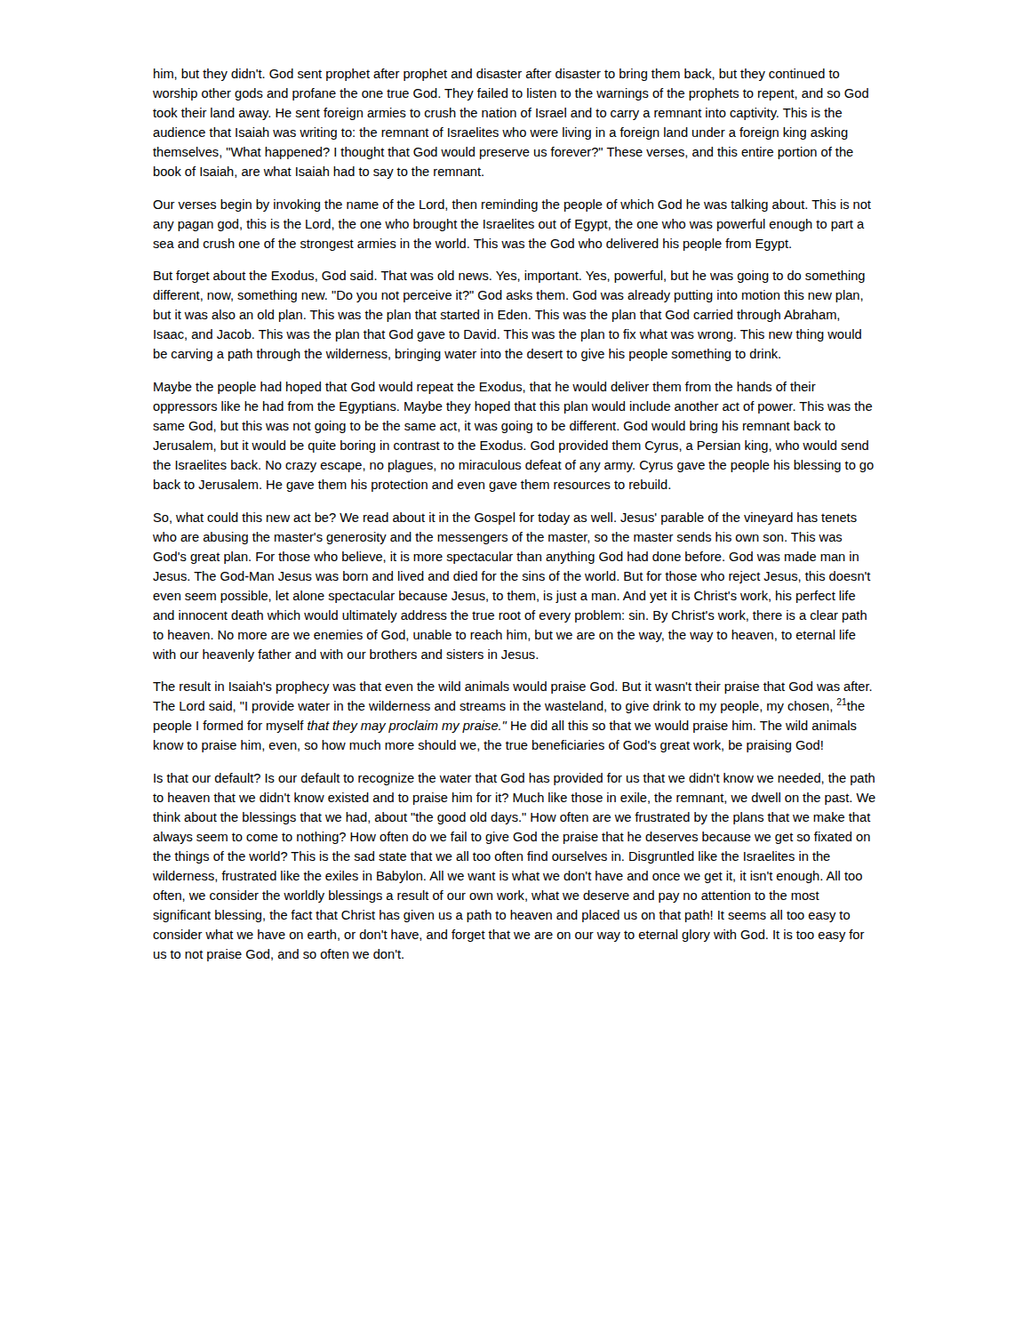him, but they didn't. God sent prophet after prophet and disaster after disaster to bring them back, but they continued to worship other gods and profane the one true God. They failed to listen to the warnings of the prophets to repent, and so God took their land away. He sent foreign armies to crush the nation of Israel and to carry a remnant into captivity. This is the audience that Isaiah was writing to: the remnant of Israelites who were living in a foreign land under a foreign king asking themselves, "What happened? I thought that God would preserve us forever?" These verses, and this entire portion of the book of Isaiah, are what Isaiah had to say to the remnant.
Our verses begin by invoking the name of the Lord, then reminding the people of which God he was talking about. This is not any pagan god, this is the Lord, the one who brought the Israelites out of Egypt, the one who was powerful enough to part a sea and crush one of the strongest armies in the world. This was the God who delivered his people from Egypt.
But forget about the Exodus, God said. That was old news. Yes, important. Yes, powerful, but he was going to do something different, now, something new. "Do you not perceive it?" God asks them. God was already putting into motion this new plan, but it was also an old plan. This was the plan that started in Eden. This was the plan that God carried through Abraham, Isaac, and Jacob. This was the plan that God gave to David. This was the plan to fix what was wrong. This new thing would be carving a path through the wilderness, bringing water into the desert to give his people something to drink.
Maybe the people had hoped that God would repeat the Exodus, that he would deliver them from the hands of their oppressors like he had from the Egyptians. Maybe they hoped that this plan would include another act of power. This was the same God, but this was not going to be the same act, it was going to be different. God would bring his remnant back to Jerusalem, but it would be quite boring in contrast to the Exodus. God provided them Cyrus, a Persian king, who would send the Israelites back. No crazy escape, no plagues, no miraculous defeat of any army. Cyrus gave the people his blessing to go back to Jerusalem. He gave them his protection and even gave them resources to rebuild.
So, what could this new act be? We read about it in the Gospel for today as well. Jesus' parable of the vineyard has tenets who are abusing the master's generosity and the messengers of the master, so the master sends his own son. This was God's great plan. For those who believe, it is more spectacular than anything God had done before. God was made man in Jesus. The God-Man Jesus was born and lived and died for the sins of the world. But for those who reject Jesus, this doesn't even seem possible, let alone spectacular because Jesus, to them, is just a man. And yet it is Christ's work, his perfect life and innocent death which would ultimately address the true root of every problem: sin. By Christ's work, there is a clear path to heaven. No more are we enemies of God, unable to reach him, but we are on the way, the way to heaven, to eternal life with our heavenly father and with our brothers and sisters in Jesus.
The result in Isaiah's prophecy was that even the wild animals would praise God. But it wasn't their praise that God was after. The Lord said, "I provide water in the wilderness and streams in the wasteland, to give drink to my people, my chosen, 21the people I formed for myself that they may proclaim my praise." He did all this so that we would praise him. The wild animals know to praise him, even, so how much more should we, the true beneficiaries of God's great work, be praising God!
Is that our default? Is our default to recognize the water that God has provided for us that we didn't know we needed, the path to heaven that we didn't know existed and to praise him for it? Much like those in exile, the remnant, we dwell on the past. We think about the blessings that we had, about "the good old days." How often are we frustrated by the plans that we make that always seem to come to nothing? How often do we fail to give God the praise that he deserves because we get so fixated on the things of the world? This is the sad state that we all too often find ourselves in. Disgruntled like the Israelites in the wilderness, frustrated like the exiles in Babylon. All we want is what we don't have and once we get it, it isn't enough. All too often, we consider the worldly blessings a result of our own work, what we deserve and pay no attention to the most significant blessing, the fact that Christ has given us a path to heaven and placed us on that path! It seems all too easy to consider what we have on earth, or don't have, and forget that we are on our way to eternal glory with God. It is too easy for us to not praise God, and so often we don't.